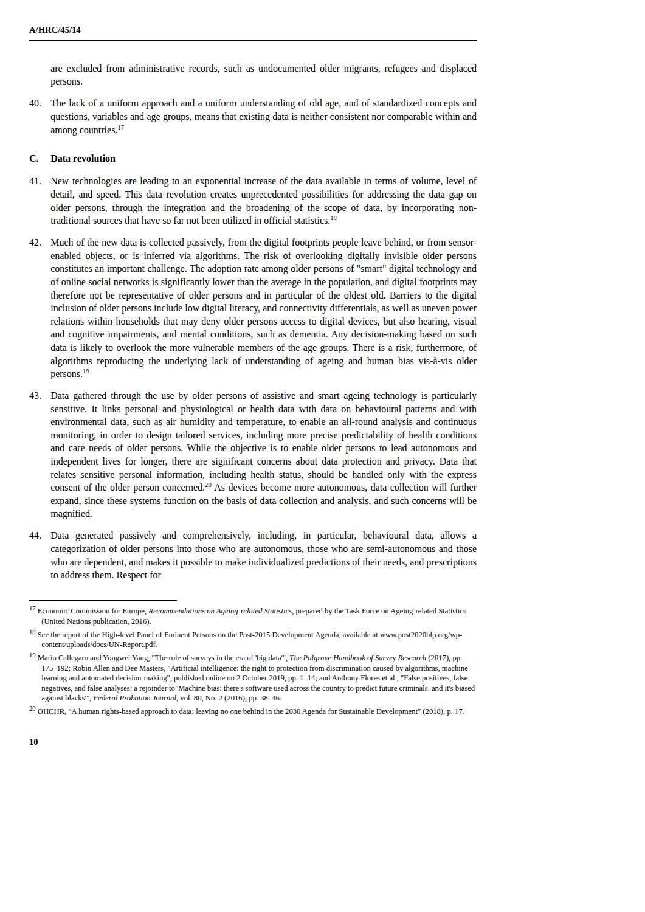A/HRC/45/14
are excluded from administrative records, such as undocumented older migrants, refugees and displaced persons.
40. The lack of a uniform approach and a uniform understanding of old age, and of standardized concepts and questions, variables and age groups, means that existing data is neither consistent nor comparable within and among countries.17
C. Data revolution
41. New technologies are leading to an exponential increase of the data available in terms of volume, level of detail, and speed. This data revolution creates unprecedented possibilities for addressing the data gap on older persons, through the integration and the broadening of the scope of data, by incorporating non-traditional sources that have so far not been utilized in official statistics.18
42. Much of the new data is collected passively, from the digital footprints people leave behind, or from sensor-enabled objects, or is inferred via algorithms. The risk of overlooking digitally invisible older persons constitutes an important challenge. The adoption rate among older persons of "smart" digital technology and of online social networks is significantly lower than the average in the population, and digital footprints may therefore not be representative of older persons and in particular of the oldest old. Barriers to the digital inclusion of older persons include low digital literacy, and connectivity differentials, as well as uneven power relations within households that may deny older persons access to digital devices, but also hearing, visual and cognitive impairments, and mental conditions, such as dementia. Any decision-making based on such data is likely to overlook the more vulnerable members of the age groups. There is a risk, furthermore, of algorithms reproducing the underlying lack of understanding of ageing and human bias vis-à-vis older persons.19
43. Data gathered through the use by older persons of assistive and smart ageing technology is particularly sensitive. It links personal and physiological or health data with data on behavioural patterns and with environmental data, such as air humidity and temperature, to enable an all-round analysis and continuous monitoring, in order to design tailored services, including more precise predictability of health conditions and care needs of older persons. While the objective is to enable older persons to lead autonomous and independent lives for longer, there are significant concerns about data protection and privacy. Data that relates sensitive personal information, including health status, should be handled only with the express consent of the older person concerned.20 As devices become more autonomous, data collection will further expand, since these systems function on the basis of data collection and analysis, and such concerns will be magnified.
44. Data generated passively and comprehensively, including, in particular, behavioural data, allows a categorization of older persons into those who are autonomous, those who are semi-autonomous and those who are dependent, and makes it possible to make individualized predictions of their needs, and prescriptions to address them. Respect for
17 Economic Commission for Europe, Recommendations on Ageing-related Statistics, prepared by the Task Force on Ageing-related Statistics (United Nations publication, 2016).
18 See the report of the High-level Panel of Eminent Persons on the Post-2015 Development Agenda, available at www.post2020hlp.org/wp-content/uploads/docs/UN-Report.pdf.
19 Mario Callegaro and Yongwei Yang, "The role of surveys in the era of 'big data'", The Palgrave Handbook of Survey Research (2017), pp. 175–192; Robin Allen and Dee Masters, "Artificial intelligence: the right to protection from discrimination caused by algorithms, machine learning and automated decision-making", published online on 2 October 2019, pp. 1–14; and Anthony Flores et al., "False positives, false negatives, and false analyses: a rejoinder to 'Machine bias: there's software used across the country to predict future criminals. and it's biased against blacks'", Federal Probation Journal, vol. 80, No. 2 (2016), pp. 38–46.
20 OHCHR, "A human rights-based approach to data: leaving no one behind in the 2030 Agenda for Sustainable Development" (2018), p. 17.
10